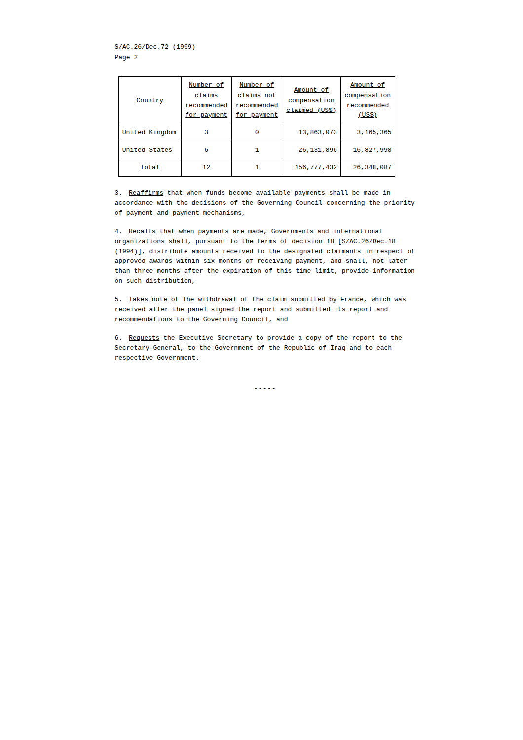S/AC.26/Dec.72 (1999) Page 2
| Country | Number of claims recommended for payment | Number of claims not recommended for payment | Amount of compensation claimed (US$) | Amount of compensation recommended (US$) |
| --- | --- | --- | --- | --- |
| United Kingdom | 3 | 0 | 13,863,073 | 3,165,365 |
| United States | 6 | 1 | 26,131,896 | 16,827,998 |
| Total | 12 | 1 | 156,777,432 | 26,348,087 |
3. Reaffirms that when funds become available payments shall be made in accordance with the decisions of the Governing Council concerning the priority of payment and payment mechanisms,
4. Recalls that when payments are made, Governments and international organizations shall, pursuant to the terms of decision 18 [S/AC.26/Dec.18 (1994)], distribute amounts received to the designated claimants in respect of approved awards within six months of receiving payment, and shall, not later than three months after the expiration of this time limit, provide information on such distribution,
5. Takes note of the withdrawal of the claim submitted by France, which was received after the panel signed the report and submitted its report and recommendations to the Governing Council, and
6. Requests the Executive Secretary to provide a copy of the report to the Secretary-General, to the Government of the Republic of Iraq and to each respective Government.
-----